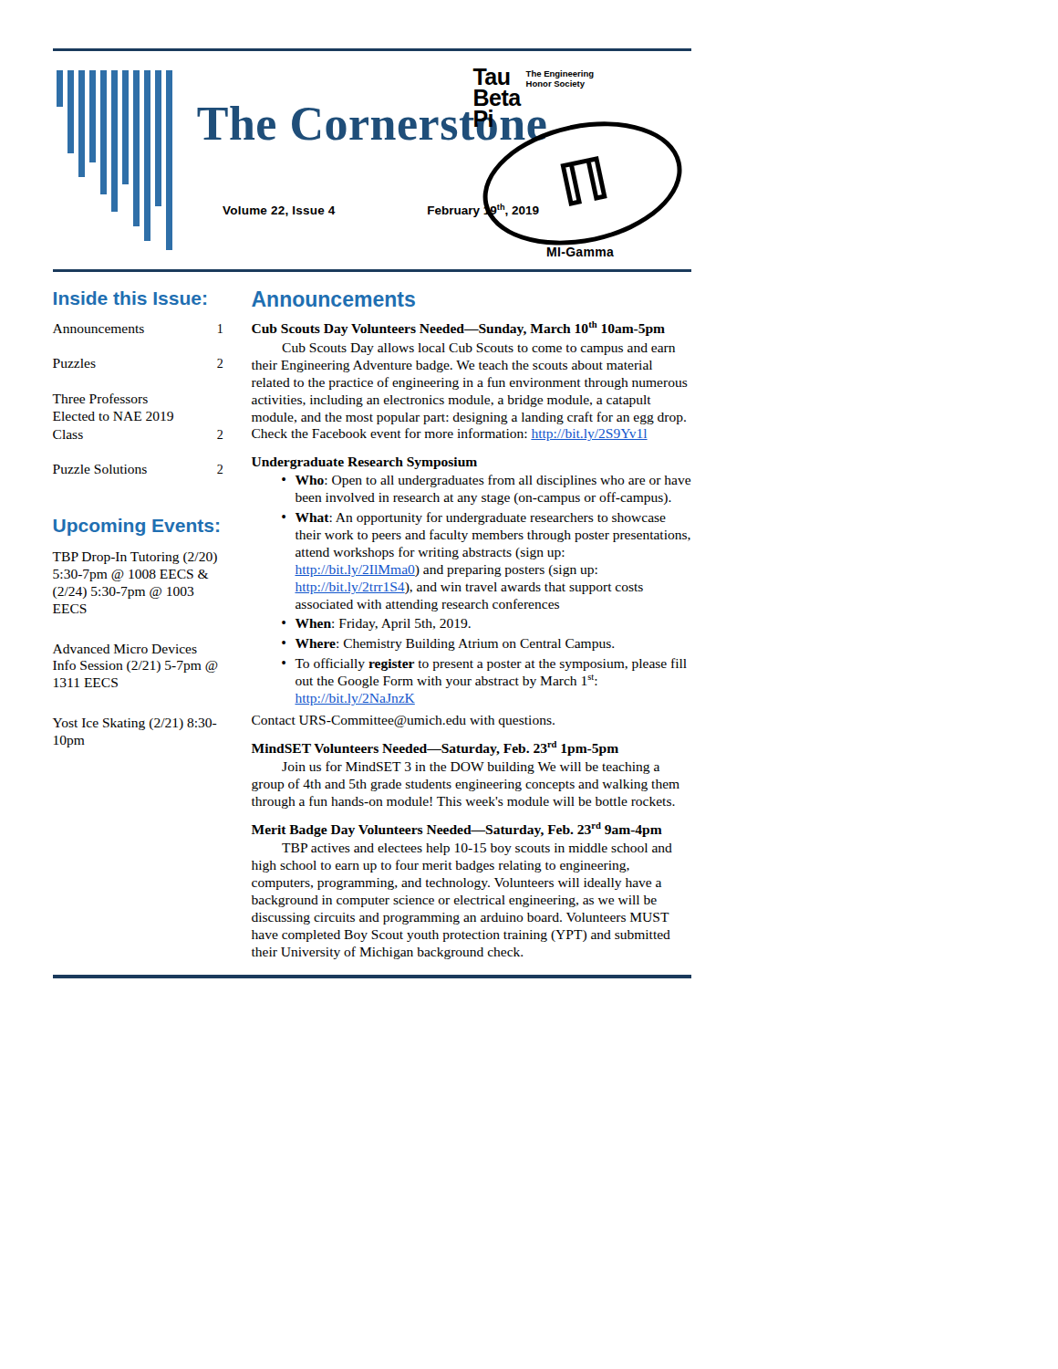Tau
Beta
Pi
The Engineering
Honor Society
ℿ
MI-Gamma
The Cornerstone
Volume 22, Issue 4 February 19th, 2019
Inside this Issue:
Announcements 1
Puzzles 2
Three Professors Elected to NAE 2019 Class 2
Puzzle Solutions 2
Upcoming Events:
TBP Drop-In Tutoring (2/20) 5:30-7pm @ 1008 EECS & (2/24) 5:30-7pm @ 1003 EECS
Advanced Micro Devices Info Session (2/21) 5-7pm @ 1311 EECS
Yost Ice Skating (2/21) 8:30-10pm
Announcements
Cub Scouts Day Volunteers Needed—Sunday, March 10th 10am-5pm
Cub Scouts Day allows local Cub Scouts to come to campus and earn their Engineering Adventure badge. We teach the scouts about material related to the practice of engineering in a fun environment through numerous activities, including an electronics module, a bridge module, a catapult module, and the most popular part: designing a landing craft for an egg drop. Check the Facebook event for more information: http://bit.ly/2S9Yv1l
Undergraduate Research Symposium
Who: Open to all undergraduates from all disciplines who are or have been involved in research at any stage (on-campus or off-campus).
What: An opportunity for undergraduate researchers to showcase their work to peers and faculty members through poster presentations, attend workshops for writing abstracts (sign up: http://bit.ly/2IlMma0) and preparing posters (sign up: http://bit.ly/2trr1S4), and win travel awards that support costs associated with attending research conferences
When: Friday, April 5th, 2019.
Where: Chemistry Building Atrium on Central Campus.
To officially register to present a poster at the symposium, please fill out the Google Form with your abstract by March 1st: http://bit.ly/2NaJnzK
Contact URS-Committee@umich.edu with questions.
MindSET Volunteers Needed—Saturday, Feb. 23rd 1pm-5pm
Join us for MindSET 3 in the DOW building We will be teaching a group of 4th and 5th grade students engineering concepts and walking them through a fun hands-on module! This week's module will be bottle rockets.
Merit Badge Day Volunteers Needed—Saturday, Feb. 23rd 9am-4pm
TBP actives and electees help 10-15 boy scouts in middle school and high school to earn up to four merit badges relating to engineering, computers, programming, and technology. Volunteers will ideally have a background in computer science or electrical engineering, as we will be discussing circuits and programming an arduino board. Volunteers MUST have completed Boy Scout youth protection training (YPT) and submitted their University of Michigan background check.